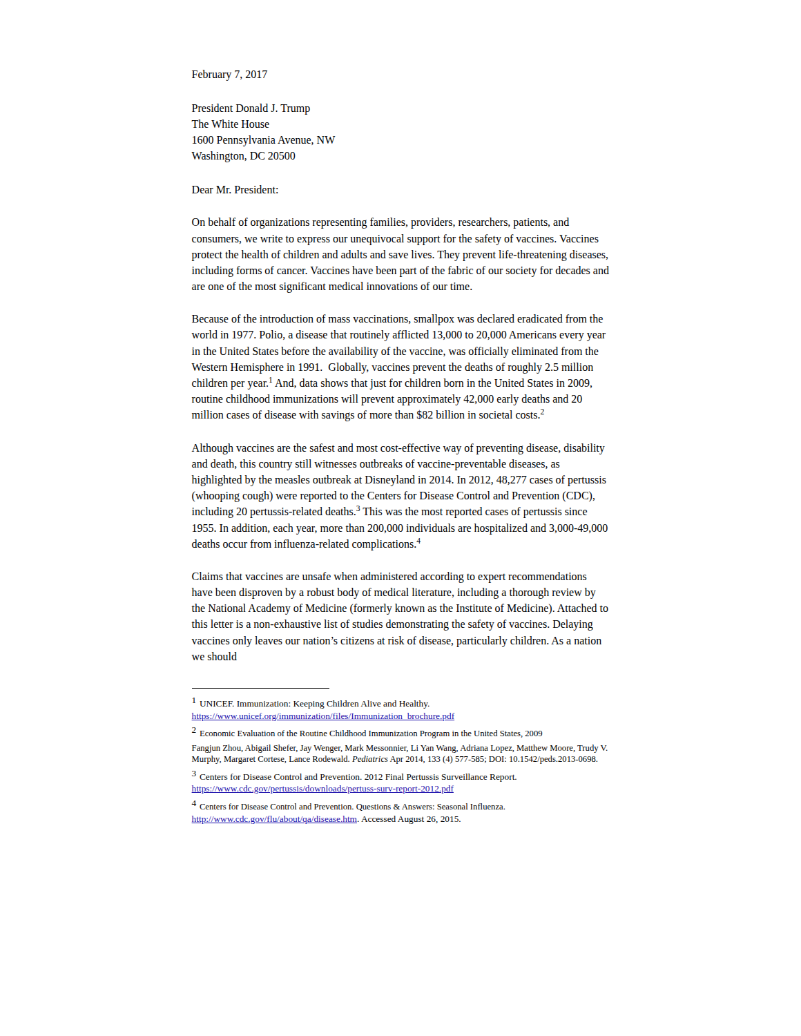February 7, 2017
President Donald J. Trump
The White House
1600 Pennsylvania Avenue, NW
Washington, DC 20500
Dear Mr. President:
On behalf of organizations representing families, providers, researchers, patients, and consumers, we write to express our unequivocal support for the safety of vaccines. Vaccines protect the health of children and adults and save lives. They prevent life-threatening diseases, including forms of cancer. Vaccines have been part of the fabric of our society for decades and are one of the most significant medical innovations of our time.
Because of the introduction of mass vaccinations, smallpox was declared eradicated from the world in 1977. Polio, a disease that routinely afflicted 13,000 to 20,000 Americans every year in the United States before the availability of the vaccine, was officially eliminated from the Western Hemisphere in 1991. Globally, vaccines prevent the deaths of roughly 2.5 million children per year.1 And, data shows that just for children born in the United States in 2009, routine childhood immunizations will prevent approximately 42,000 early deaths and 20 million cases of disease with savings of more than $82 billion in societal costs.2
Although vaccines are the safest and most cost-effective way of preventing disease, disability and death, this country still witnesses outbreaks of vaccine-preventable diseases, as highlighted by the measles outbreak at Disneyland in 2014. In 2012, 48,277 cases of pertussis (whooping cough) were reported to the Centers for Disease Control and Prevention (CDC), including 20 pertussis-related deaths.3 This was the most reported cases of pertussis since 1955. In addition, each year, more than 200,000 individuals are hospitalized and 3,000-49,000 deaths occur from influenza-related complications.4
Claims that vaccines are unsafe when administered according to expert recommendations have been disproven by a robust body of medical literature, including a thorough review by the National Academy of Medicine (formerly known as the Institute of Medicine). Attached to this letter is a non-exhaustive list of studies demonstrating the safety of vaccines. Delaying vaccines only leaves our nation’s citizens at risk of disease, particularly children. As a nation we should
1 UNICEF. Immunization: Keeping Children Alive and Healthy.
https://www.unicef.org/immunization/files/Immunization_brochure.pdf
2 Economic Evaluation of the Routine Childhood Immunization Program in the United States, 2009
Fangjun Zhou, Abigail Shefer, Jay Wenger, Mark Messonnier, Li Yan Wang, Adriana Lopez, Matthew Moore, Trudy V. Murphy, Margaret Cortese, Lance Rodewald. Pediatrics Apr 2014, 133 (4) 577-585; DOI: 10.1542/peds.2013-0698.
3 Centers for Disease Control and Prevention. 2012 Final Pertussis Surveillance Report.
https://www.cdc.gov/pertussis/downloads/pertuss-surv-report-2012.pdf
4 Centers for Disease Control and Prevention. Questions & Answers: Seasonal Influenza.
http://www.cdc.gov/flu/about/qa/disease.htm. Accessed August 26, 2015.